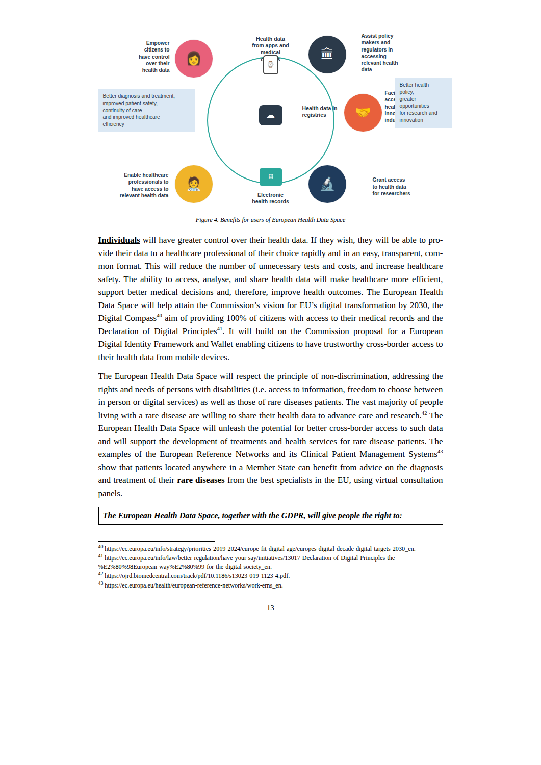Health data
from apps and
medical
devices
⌚
☁
Health data in
registries
🖥
Electronic
health records
👩
Empower
citizens to
have control
over their
health data
🏛
Assist policy
makers and
regulators in
accessing
relevant health
data
🤝
Facilitate
access to
health data for
innovators in
industry
🔬
Grant access
to health data
for researchers
🧑‍⚕️
Enable healthcare
professionals to
have access to
relevant health data
Better diagnosis and treatment,
improved patient safety,
continuity of care
and improved healthcare
efficiency
Better health
policy,
greater
opportunities
for research and
innovation
Figure 4. Benefits for users of European Health Data Space
Individuals will have greater control over their health data. If they wish, they will be able to provide their data to a healthcare professional of their choice rapidly and in an easy, transparent, common format. This will reduce the number of unnecessary tests and costs, and increase healthcare safety. The ability to access, analyse, and share health data will make healthcare more efficient, support better medical decisions and, therefore, improve health outcomes. The European Health Data Space will help attain the Commission’s vision for EU’s digital transformation by 2030, the Digital Compass40 aim of providing 100% of citizens with access to their medical records and the Declaration of Digital Principles41. It will build on the Commission proposal for a European Digital Identity Framework and Wallet enabling citizens to have trustworthy cross-border access to their health data from mobile devices.
The European Health Data Space will respect the principle of non-discrimination, addressing the rights and needs of persons with disabilities (i.e. access to information, freedom to choose between in person or digital services) as well as those of rare diseases patients. The vast majority of people living with a rare disease are willing to share their health data to advance care and research.42 The European Health Data Space will unleash the potential for better cross-border access to such data and will support the development of treatments and health services for rare disease patients. The examples of the European Reference Networks and its Clinical Patient Management Systems43 show that patients located anywhere in a Member State can benefit from advice on the diagnosis and treatment of their rare diseases from the best specialists in the EU, using virtual consultation panels.
The European Health Data Space, together with the GDPR, will give people the right to:
40 https://ec.europa.eu/info/strategy/priorities-2019-2024/europe-fit-digital-age/europes-digital-decade-digital-targets-2030_en.
41 https://ec.europa.eu/info/law/better-regulation/have-your-say/initiatives/13017-Declaration-of-Digital-Principles-the-%E2%80%98European-way%E2%80%99-for-the-digital-society_en.
42 https://ojrd.biomedcentral.com/track/pdf/10.1186/s13023-019-1123-4.pdf.
43 https://ec.europa.eu/health/european-reference-networks/work-erns_en.
13